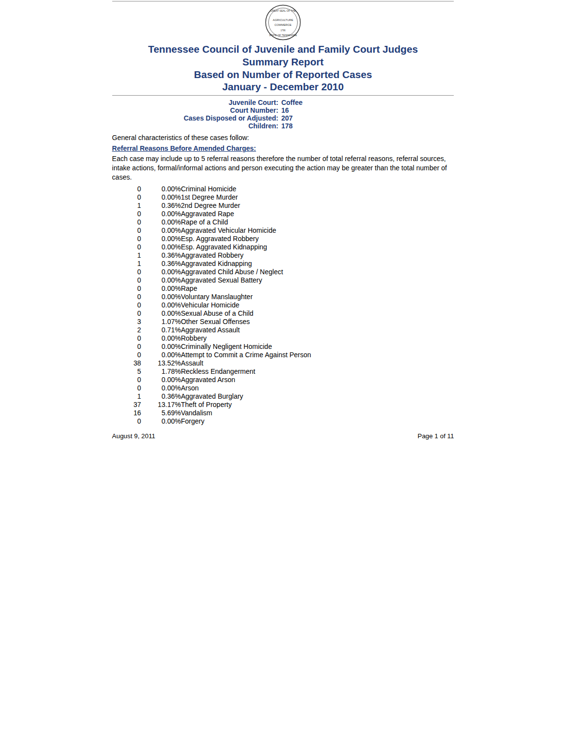Tennessee Council of Juvenile and Family Court Judges
Summary Report
Based on Number of Reported Cases
January - December 2010
Juvenile Court:
Coffee
Court Number:
16
Cases Disposed or Adjusted:
207
Children:
178
General characteristics of these cases follow:
Referral Reasons Before Amended Charges:
Each case may include up to 5 referral reasons therefore the number of total referral reasons, referral sources, intake actions, formal/informal actions and person executing the action may be greater than the total number of cases.
| 0 | 0.00% | Criminal Homicide |
| 0 | 0.00% | 1st Degree Murder |
| 1 | 0.36% | 2nd Degree Murder |
| 0 | 0.00% | Aggravated Rape |
| 0 | 0.00% | Rape of a Child |
| 0 | 0.00% | Aggravated Vehicular Homicide |
| 0 | 0.00% | Esp. Aggravated Robbery |
| 0 | 0.00% | Esp. Aggravated Kidnapping |
| 1 | 0.36% | Aggravated Robbery |
| 1 | 0.36% | Aggravated Kidnapping |
| 0 | 0.00% | Aggravated Child Abuse / Neglect |
| 0 | 0.00% | Aggravated Sexual Battery |
| 0 | 0.00% | Rape |
| 0 | 0.00% | Voluntary Manslaughter |
| 0 | 0.00% | Vehicular Homicide |
| 0 | 0.00% | Sexual Abuse of a Child |
| 3 | 1.07% | Other Sexual Offenses |
| 2 | 0.71% | Aggravated Assault |
| 0 | 0.00% | Robbery |
| 0 | 0.00% | Criminally Negligent Homicide |
| 0 | 0.00% | Attempt to Commit a Crime Against Person |
| 38 | 13.52% | Assault |
| 5 | 1.78% | Reckless Endangerment |
| 0 | 0.00% | Aggravated Arson |
| 0 | 0.00% | Arson |
| 1 | 0.36% | Aggravated Burglary |
| 37 | 13.17% | Theft of Property |
| 16 | 5.69% | Vandalism |
| 0 | 0.00% | Forgery |
August 9, 2011
Page 1 of 11